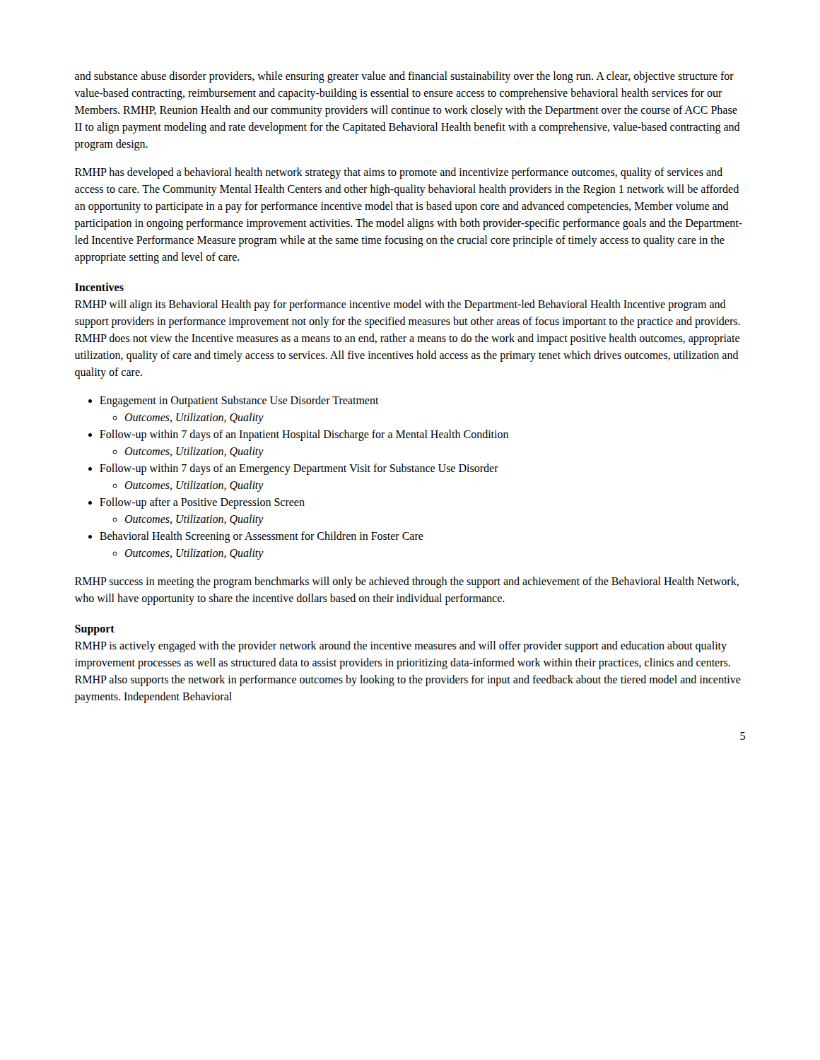and substance abuse disorder providers, while ensuring greater value and financial sustainability over the long run. A clear, objective structure for value-based contracting, reimbursement and capacity-building is essential to ensure access to comprehensive behavioral health services for our Members. RMHP, Reunion Health and our community providers will continue to work closely with the Department over the course of ACC Phase II to align payment modeling and rate development for the Capitated Behavioral Health benefit with a comprehensive, value-based contracting and program design.
RMHP has developed a behavioral health network strategy that aims to promote and incentivize performance outcomes, quality of services and access to care. The Community Mental Health Centers and other high-quality behavioral health providers in the Region 1 network will be afforded an opportunity to participate in a pay for performance incentive model that is based upon core and advanced competencies, Member volume and participation in ongoing performance improvement activities. The model aligns with both provider-specific performance goals and the Department-led Incentive Performance Measure program while at the same time focusing on the crucial core principle of timely access to quality care in the appropriate setting and level of care.
Incentives
RMHP will align its Behavioral Health pay for performance incentive model with the Department-led Behavioral Health Incentive program and support providers in performance improvement not only for the specified measures but other areas of focus important to the practice and providers. RMHP does not view the Incentive measures as a means to an end, rather a means to do the work and impact positive health outcomes, appropriate utilization, quality of care and timely access to services. All five incentives hold access as the primary tenet which drives outcomes, utilization and quality of care.
Engagement in Outpatient Substance Use Disorder Treatment
Outcomes, Utilization, Quality
Follow-up within 7 days of an Inpatient Hospital Discharge for a Mental Health Condition
Outcomes, Utilization, Quality
Follow-up within 7 days of an Emergency Department Visit for Substance Use Disorder
Outcomes, Utilization, Quality
Follow-up after a Positive Depression Screen
Outcomes, Utilization, Quality
Behavioral Health Screening or Assessment for Children in Foster Care
Outcomes, Utilization, Quality
RMHP success in meeting the program benchmarks will only be achieved through the support and achievement of the Behavioral Health Network, who will have opportunity to share the incentive dollars based on their individual performance.
Support
RMHP is actively engaged with the provider network around the incentive measures and will offer provider support and education about quality improvement processes as well as structured data to assist providers in prioritizing data-informed work within their practices, clinics and centers. RMHP also supports the network in performance outcomes by looking to the providers for input and feedback about the tiered model and incentive payments. Independent Behavioral
5